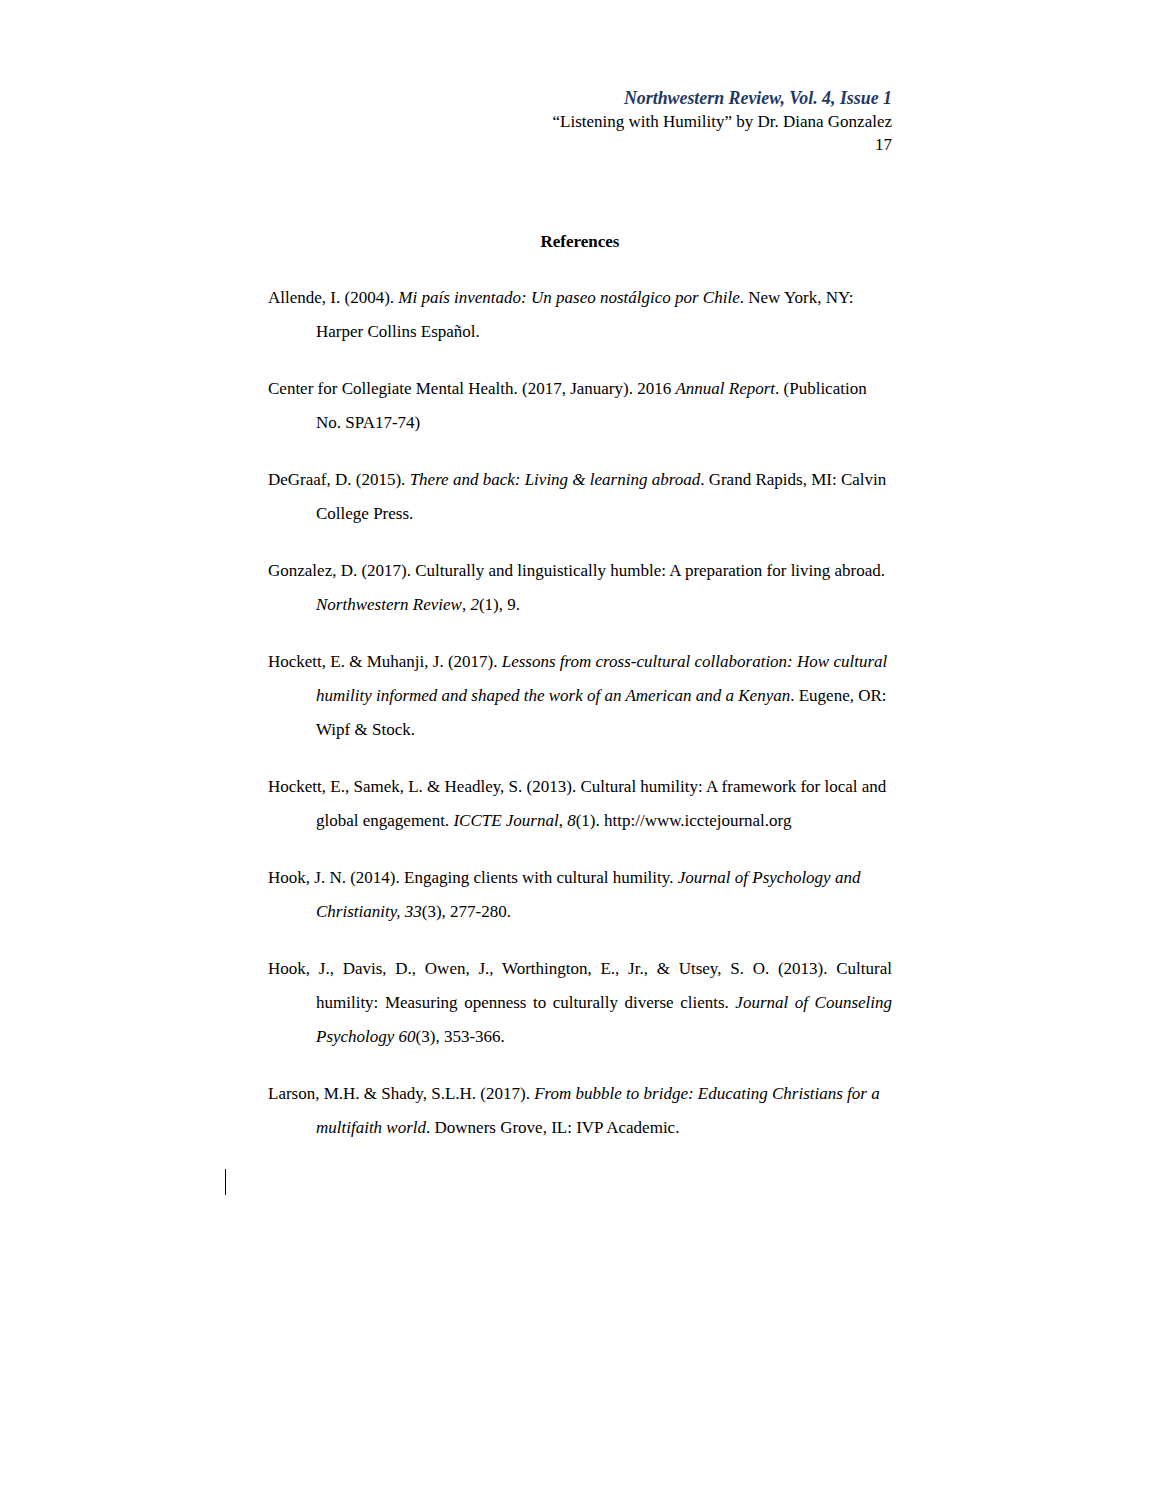Northwestern Review, Vol. 4, Issue 1 “Listening with Humility” by Dr. Diana Gonzalez 17
References
Allende, I. (2004). Mi país inventado: Un paseo nostálgico por Chile. New York, NY: Harper Collins Español.
Center for Collegiate Mental Health. (2017, January). 2016 Annual Report. (Publication No. SPA17-74)
DeGraaf, D. (2015). There and back: Living & learning abroad. Grand Rapids, MI: Calvin College Press.
Gonzalez, D. (2017). Culturally and linguistically humble: A preparation for living abroad. Northwestern Review, 2(1), 9.
Hockett, E. & Muhanji, J. (2017). Lessons from cross-cultural collaboration: How cultural humility informed and shaped the work of an American and a Kenyan. Eugene, OR: Wipf & Stock.
Hockett, E., Samek, L. & Headley, S. (2013). Cultural humility: A framework for local and global engagement. ICCTE Journal, 8(1). http://www.icctejournal.org
Hook, J. N. (2014). Engaging clients with cultural humility. Journal of Psychology and Christianity, 33(3), 277-280.
Hook, J., Davis, D., Owen, J., Worthington, E., Jr., & Utsey, S. O. (2013). Cultural humility: Measuring openness to culturally diverse clients. Journal of Counseling Psychology 60(3), 353-366.
Larson, M.H. & Shady, S.L.H. (2017). From bubble to bridge: Educating Christians for a multifaith world. Downers Grove, IL: IVP Academic.